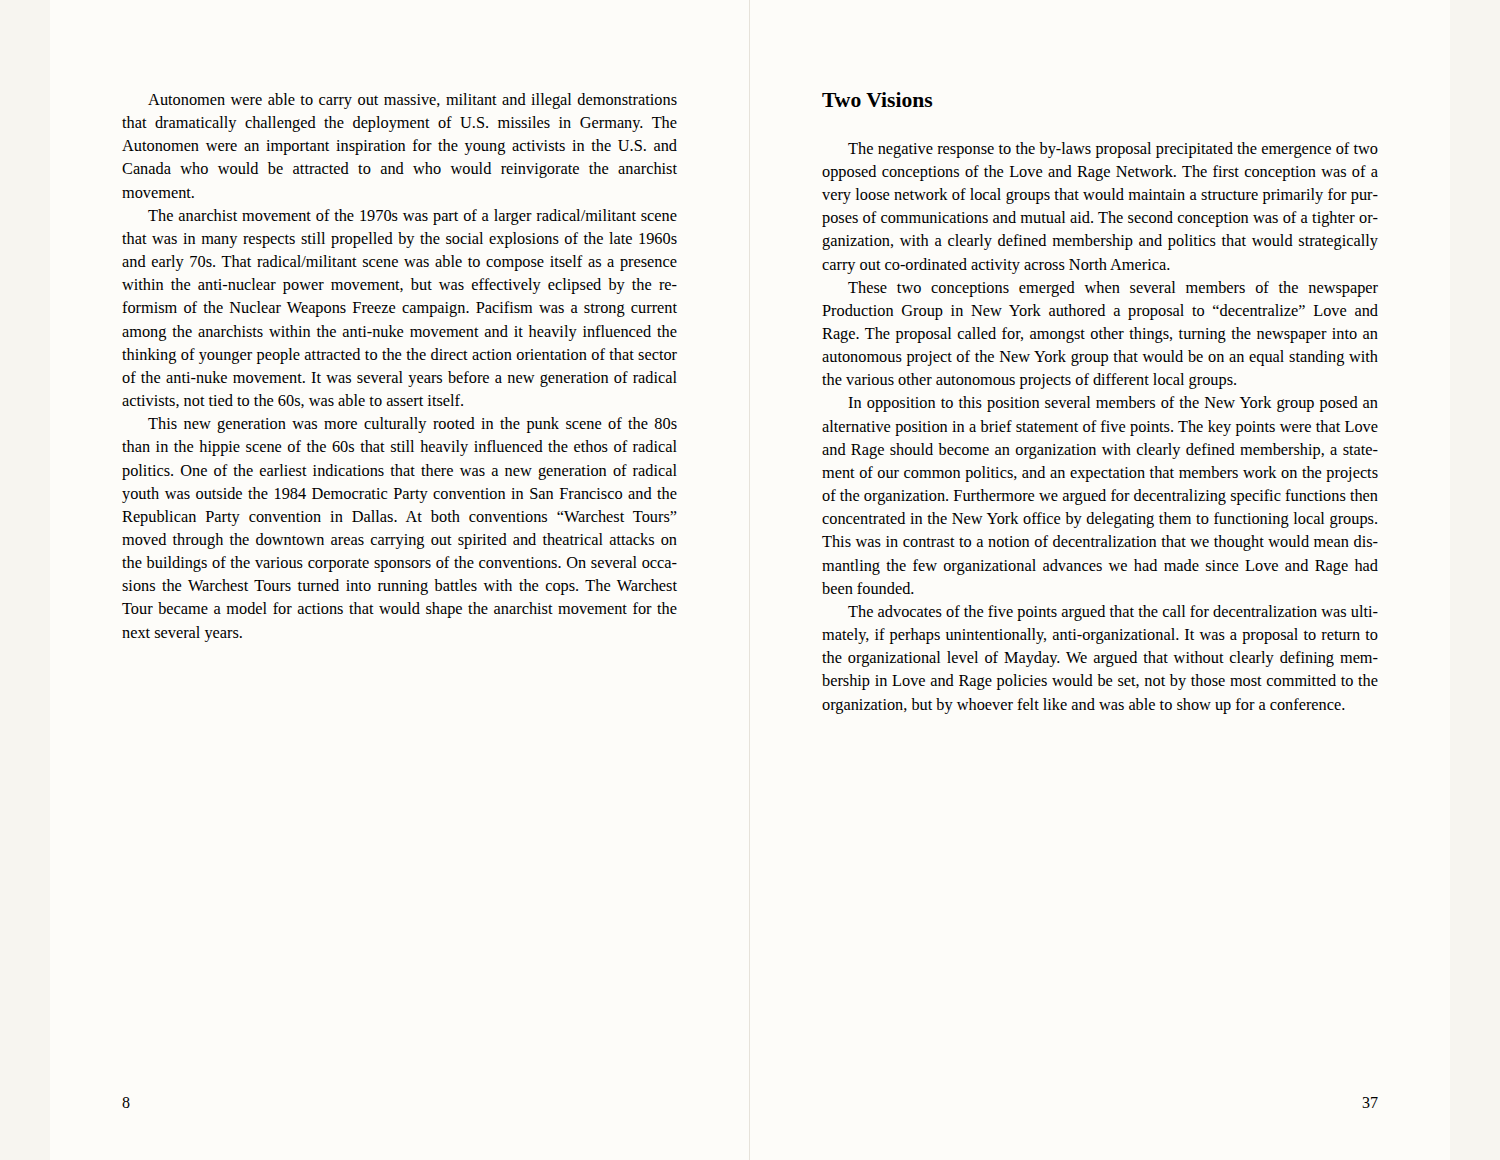Autonomen were able to carry out massive, militant and illegal demonstrations that dramatically challenged the deployment of U.S. missiles in Germany. The Autonomen were an important inspiration for the young activists in the U.S. and Canada who would be attracted to and who would reinvigorate the anarchist movement.
The anarchist movement of the 1970s was part of a larger radical/militant scene that was in many respects still propelled by the social explosions of the late 1960s and early 70s. That radical/militant scene was able to compose itself as a presence within the anti-nuclear power movement, but was effectively eclipsed by the reformism of the Nuclear Weapons Freeze campaign. Pacifism was a strong current among the anarchists within the anti-nuke movement and it heavily influenced the thinking of younger people attracted to the the direct action orientation of that sector of the anti-nuke movement. It was several years before a new generation of radical activists, not tied to the 60s, was able to assert itself.
This new generation was more culturally rooted in the punk scene of the 80s than in the hippie scene of the 60s that still heavily influenced the ethos of radical politics. One of the earliest indications that there was a new generation of radical youth was outside the 1984 Democratic Party convention in San Francisco and the Republican Party convention in Dallas. At both conventions “Warchest Tours” moved through the downtown areas carrying out spirited and theatrical attacks on the buildings of the various corporate sponsors of the conventions. On several occasions the Warchest Tours turned into running battles with the cops. The Warchest Tour became a model for actions that would shape the anarchist movement for the next several years.
8
Two Visions
The negative response to the by-laws proposal precipitated the emergence of two opposed conceptions of the Love and Rage Network. The first conception was of a very loose network of local groups that would maintain a structure primarily for purposes of communications and mutual aid. The second conception was of a tighter organization, with a clearly defined membership and politics that would strategically carry out co-ordinated activity across North America.
These two conceptions emerged when several members of the newspaper Production Group in New York authored a proposal to “decentralize” Love and Rage. The proposal called for, amongst other things, turning the newspaper into an autonomous project of the New York group that would be on an equal standing with the various other autonomous projects of different local groups.
In opposition to this position several members of the New York group posed an alternative position in a brief statement of five points. The key points were that Love and Rage should become an organization with clearly defined membership, a statement of our common politics, and an expectation that members work on the projects of the organization. Furthermore we argued for decentralizing specific functions then concentrated in the New York office by delegating them to functioning local groups. This was in contrast to a notion of decentralization that we thought would mean dismantling the few organizational advances we had made since Love and Rage had been founded.
The advocates of the five points argued that the call for decentralization was ultimately, if perhaps unintentionally, anti-organizational. It was a proposal to return to the organizational level of Mayday. We argued that without clearly defining membership in Love and Rage policies would be set, not by those most committed to the organization, but by whoever felt like and was able to show up for a conference.
37